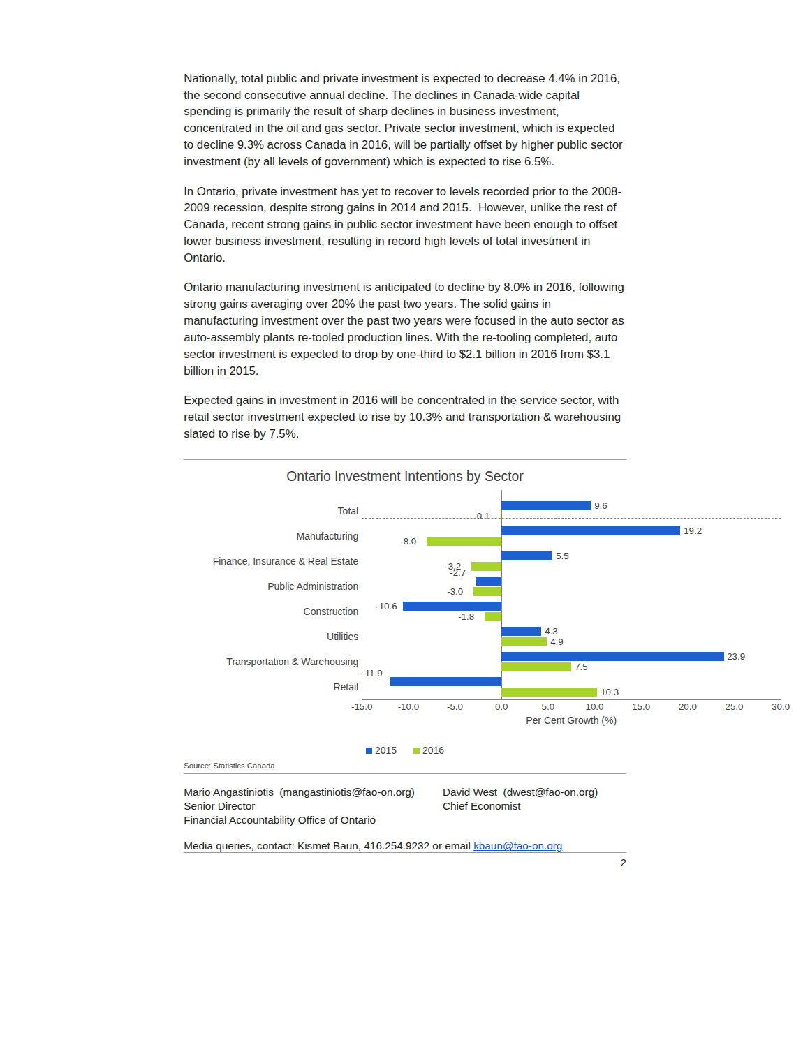Nationally, total public and private investment is expected to decrease 4.4% in 2016, the second consecutive annual decline. The declines in Canada-wide capital spending is primarily the result of sharp declines in business investment, concentrated in the oil and gas sector. Private sector investment, which is expected to decline 9.3% across Canada in 2016, will be partially offset by higher public sector investment (by all levels of government) which is expected to rise 6.5%.
In Ontario, private investment has yet to recover to levels recorded prior to the 2008-2009 recession, despite strong gains in 2014 and 2015. However, unlike the rest of Canada, recent strong gains in public sector investment have been enough to offset lower business investment, resulting in record high levels of total investment in Ontario.
Ontario manufacturing investment is anticipated to decline by 8.0% in 2016, following strong gains averaging over 20% the past two years. The solid gains in manufacturing investment over the past two years were focused in the auto sector as auto-assembly plants re-tooled production lines. With the re-tooling completed, auto sector investment is expected to drop by one-third to $2.1 billion in 2016 from $3.1 billion in 2015.
Expected gains in investment in 2016 will be concentrated in the service sector, with retail sector investment expected to rise by 10.3% and transportation & warehousing slated to rise by 7.5%.
Ontario Investment Intentions by Sector
Total
Manufacturing
Finance, Insurance & Real Estate
Public Administration
Construction
Utilities
Transportation & Warehousing
Retail
9.6
-0.1
19.2
-8.0
5.5
-3.2
-2.7
-3.0
-10.6
-1.8
4.3
4.9
23.9
7.5
-11.9
10.3
-15.0 -10.0 -5.0 0.0 5.0 10.0 15.0 20.0 25.0 30.0
Per Cent Growth (%)
2015 2016
Source: Statistics Canada
| Mario Angastiniotis (mangastiniotis@fao-on.org) | David West (dwest@fao-on.org) |
| Senior Director | Chief Economist |
| Financial Accountability Office of Ontario | |
Media queries, contact: Kismet Baun, 416.254.9232 or email kbaun@fao-on.org
2